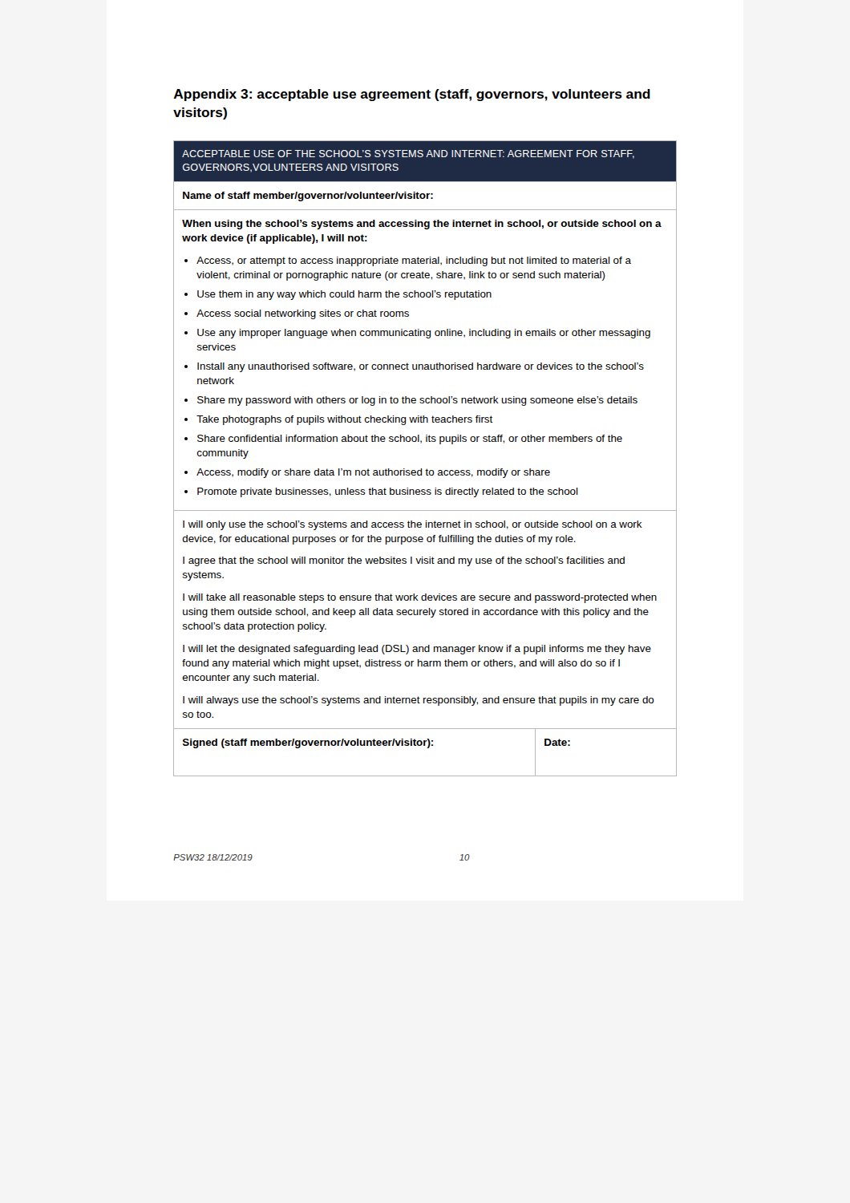Appendix 3: acceptable use agreement (staff, governors, volunteers and visitors)
| ACCEPTABLE USE OF THE SCHOOL’S SYSTEMS AND INTERNET: AGREEMENT FOR STAFF, GOVERNORS,VOLUNTEERS AND VISITORS |
| Name of staff member/governor/volunteer/visitor: |
| When using the school’s systems and accessing the internet in school, or outside school on a work device (if applicable), I will not: Access, or attempt to access inappropriate material, including but not limited to material of a violent, criminal or pornographic nature (or create, share, link to or send such material) Use them in any way which could harm the school’s reputation Access social networking sites or chat rooms Use any improper language when communicating online, including in emails or other messaging services Install any unauthorised software, or connect unauthorised hardware or devices to the school’s network Share my password with others or log in to the school’s network using someone else’s details Take photographs of pupils without checking with teachers first Share confidential information about the school, its pupils or staff, or other members of the community Access, modify or share data I’m not authorised to access, modify or share Promote private businesses, unless that business is directly related to the school |
| I will only use the school’s systems and access the internet in school, or outside school on a work device, for educational purposes or for the purpose of fulfilling the duties of my role. I agree that the school will monitor the websites I visit and my use of the school’s facilities and systems. I will take all reasonable steps to ensure that work devices are secure and password-protected when using them outside school, and keep all data securely stored in accordance with this policy and the school’s data protection policy. I will let the designated safeguarding lead (DSL) and manager know if a pupil informs me they have found any material which might upset, distress or harm them or others, and will also do so if I encounter any such material. I will always use the school’s systems and internet responsibly, and ensure that pupils in my care do so too. |
| Signed (staff member/governor/volunteer/visitor): | Date: |
PSW32 18/12/2019
10